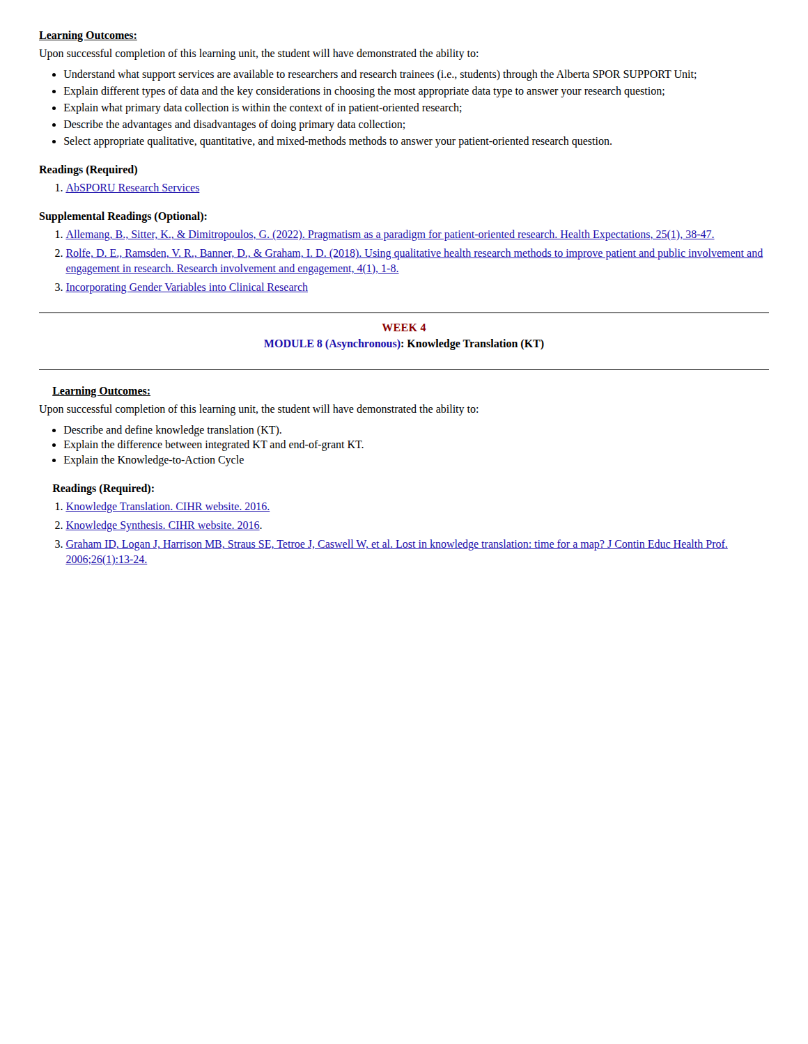Learning Outcomes:
Upon successful completion of this learning unit, the student will have demonstrated the ability to:
Understand what support services are available to researchers and research trainees (i.e., students) through the Alberta SPOR SUPPORT Unit;
Explain different types of data and the key considerations in choosing the most appropriate data type to answer your research question;
Explain what primary data collection is within the context of in patient-oriented research;
Describe the advantages and disadvantages of doing primary data collection;
Select appropriate qualitative, quantitative, and mixed-methods methods to answer your patient-oriented research question.
Readings (Required)
AbSPORU Research Services
Supplemental Readings (Optional):
Allemang, B., Sitter, K., & Dimitropoulos, G. (2022). Pragmatism as a paradigm for patient-oriented research. Health Expectations, 25(1), 38-47.
Rolfe, D. E., Ramsden, V. R., Banner, D., & Graham, I. D. (2018). Using qualitative health research methods to improve patient and public involvement and engagement in research. Research involvement and engagement, 4(1), 1-8.
Incorporating Gender Variables into Clinical Research
WEEK 4
MODULE 8 (Asynchronous): Knowledge Translation (KT)
Learning Outcomes:
Upon successful completion of this learning unit, the student will have demonstrated the ability to:
Describe and define knowledge translation (KT).
Explain the difference between integrated KT and end-of-grant KT.
Explain the Knowledge-to-Action Cycle
Readings (Required):
Knowledge Translation. CIHR website. 2016.
Knowledge Synthesis. CIHR website. 2016.
Graham ID, Logan J, Harrison MB, Straus SE, Tetroe J, Caswell W, et al. Lost in knowledge translation: time for a map? J Contin Educ Health Prof. 2006;26(1):13-24.